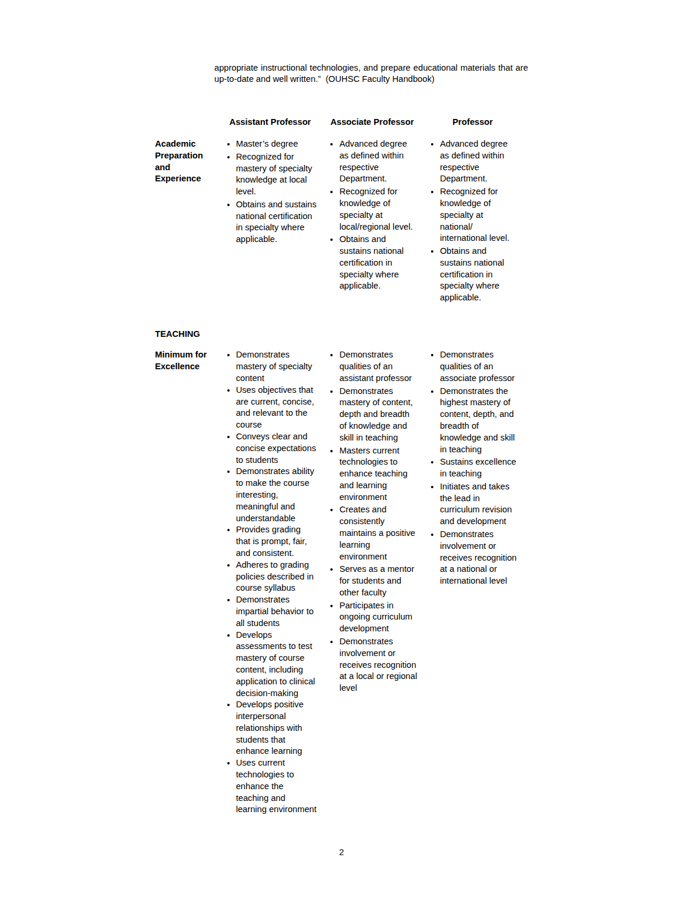appropriate instructional technologies, and prepare educational materials that are up-to-date and well written.” (OUHSC Faculty Handbook)
| | Assistant Professor | Associate Professor | Professor |
| Academic Preparation and Experience | Master’s degree Recognized for mastery of specialty knowledge at local level. Obtains and sustains national certification in specialty where applicable. | Advanced degree as defined within respective Department. Recognized for knowledge of specialty at local/regional level. Obtains and sustains national certification in specialty where applicable. | Advanced degree as defined within respective Department. Recognized for knowledge of specialty at national/ international level. Obtains and sustains national certification in specialty where applicable. |
| TEACHING |
| Minimum for Excellence | Demonstrates mastery of specialty content Uses objectives that are current, concise, and relevant to the course Conveys clear and concise expectations to students Demonstrates ability to make the course interesting, meaningful and understandable Provides grading that is prompt, fair, and consistent. Adheres to grading policies described in course syllabus Demonstrates impartial behavior to all students Develops assessments to test mastery of course content, including application to clinical decision-making Develops positive interpersonal relationships with students that enhance learning Uses current technologies to enhance the teaching and learning environment | Demonstrates qualities of an assistant professor Demonstrates mastery of content, depth and breadth of knowledge and skill in teaching Masters current technologies to enhance teaching and learning environment Creates and consistently maintains a positive learning environment Serves as a mentor for students and other faculty Participates in ongoing curriculum development Demonstrates involvement or receives recognition at a local or regional level | Demonstrates qualities of an associate professor Demonstrates the highest mastery of content, depth, and breadth of knowledge and skill in teaching Sustains excellence in teaching Initiates and takes the lead in curriculum revision and development Demonstrates involvement or receives recognition at a national or international level |
2